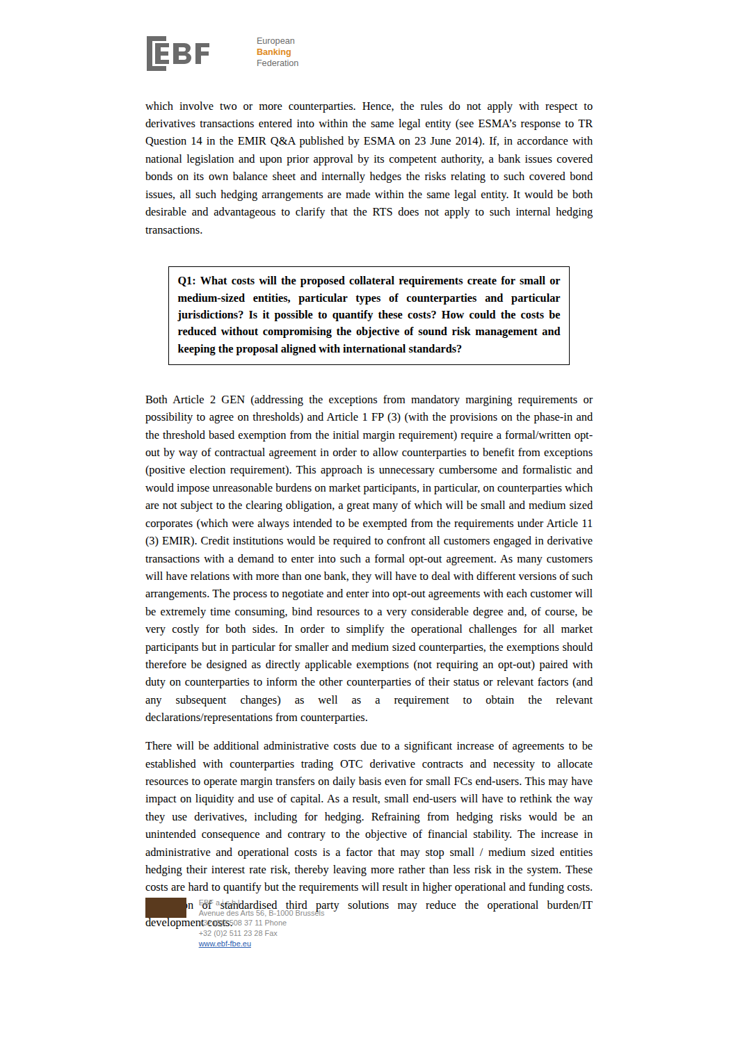European
Banking
Federation
which involve two or more counterparties. Hence, the rules do not apply with respect to derivatives transactions entered into within the same legal entity (see ESMA’s response to TR Question 14 in the EMIR Q&A published by ESMA on 23 June 2014). If, in accordance with national legislation and upon prior approval by its competent authority, a bank issues covered bonds on its own balance sheet and internally hedges the risks relating to such covered bond issues, all such hedging arrangements are made within the same legal entity. It would be both desirable and advantageous to clarify that the RTS does not apply to such internal hedging transactions.
Q1: What costs will the proposed collateral requirements create for small or medium-sized entities, particular types of counterparties and particular jurisdictions? Is it possible to quantify these costs? How could the costs be reduced without compromising the objective of sound risk management and keeping the proposal aligned with international standards?
Both Article 2 GEN (addressing the exceptions from mandatory margining requirements or possibility to agree on thresholds) and Article 1 FP (3) (with the provisions on the phase-in and the threshold based exemption from the initial margin requirement) require a formal/written opt-out by way of contractual agreement in order to allow counterparties to benefit from exceptions (positive election requirement). This approach is unnecessary cumbersome and formalistic and would impose unreasonable burdens on market participants, in particular, on counterparties which are not subject to the clearing obligation, a great many of which will be small and medium sized corporates (which were always intended to be exempted from the requirements under Article 11 (3) EMIR). Credit institutions would be required to confront all customers engaged in derivative transactions with a demand to enter into such a formal opt-out agreement. As many customers will have relations with more than one bank, they will have to deal with different versions of such arrangements. The process to negotiate and enter into opt-out agreements with each customer will be extremely time consuming, bind resources to a very considerable degree and, of course, be very costly for both sides. In order to simplify the operational challenges for all market participants but in particular for smaller and medium sized counterparties, the exemptions should therefore be designed as directly applicable exemptions (not requiring an opt-out) paired with duty on counterparties to inform the other counterparties of their status or relevant factors (and any subsequent changes) as well as a requirement to obtain the relevant declarations/representations from counterparties.
There will be additional administrative costs due to a significant increase of agreements to be established with counterparties trading OTC derivative contracts and necessity to allocate resources to operate margin transfers on daily basis even for small FCs end-users. This may have impact on liquidity and use of capital. As a result, small end-users will have to rethink the way they use derivatives, including for hedging. Refraining from hedging risks would be an unintended consequence and contrary to the objective of financial stability. The increase in administrative and operational costs is a factor that may stop small / medium sized entities hedging their interest rate risk, thereby leaving more rather than less risk in the system. These costs are hard to quantify but the requirements will result in higher operational and funding costs. Promotion of standardised third party solutions may reduce the operational burden/IT development costs.
EBF a.i.s.b.l.
Avenue des Arts 56, B-1000 Brussels
+32 (0)2 508 37 11 Phone
+32 (0)2 511 23 28 Fax
www.ebf-fbe.eu